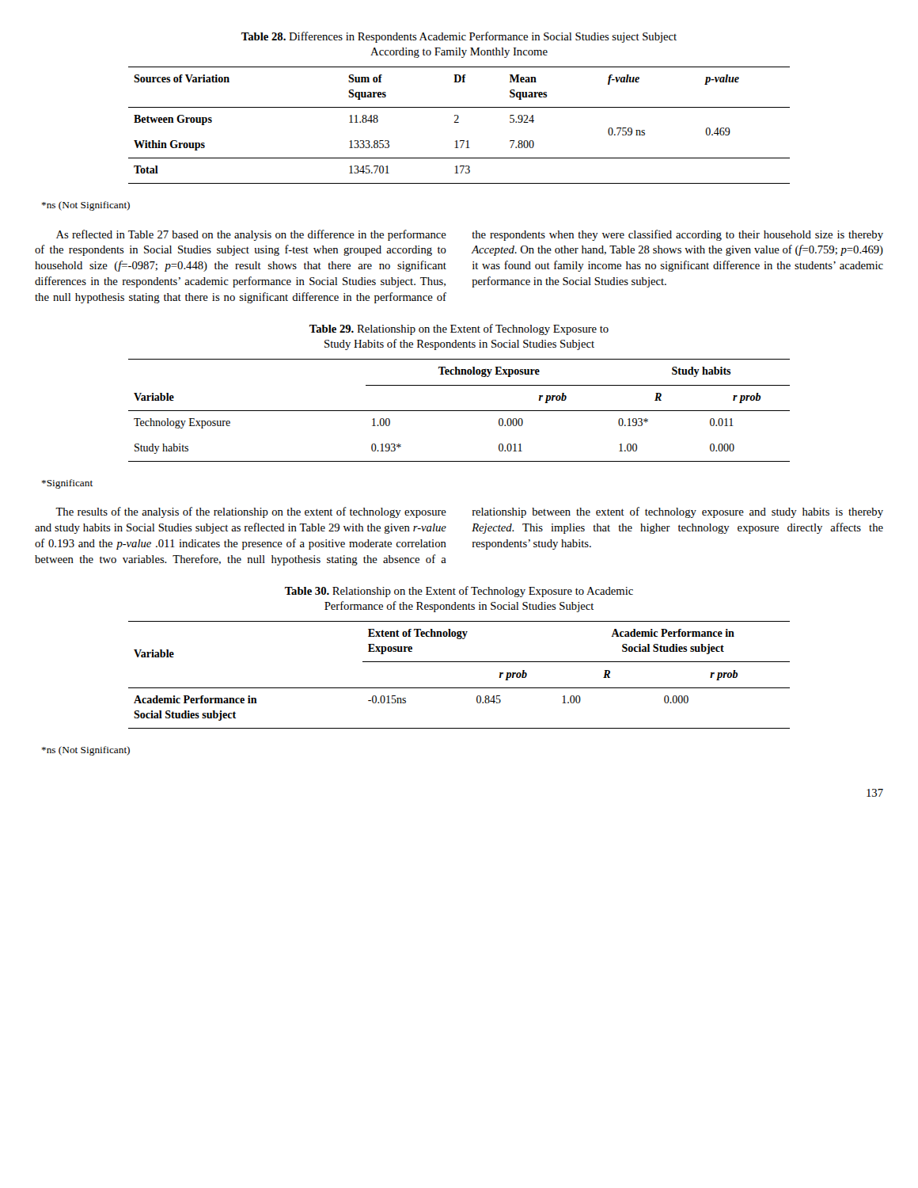Table 28. Differences in Respondents Academic Performance in Social Studies suject Subject
According to Family Monthly Income
| Sources of Variation | Sum of Squares | Df | Mean Squares | f-value | p-value |
| --- | --- | --- | --- | --- | --- |
| Between Groups | 11.848 | 2 | 5.924 | 0.759 ns | 0.469 |
| Within Groups | 1333.853 | 171 | 7.800 |
| Total | 1345.701 | 173 | | | |
*ns (Not Significant)
As reflected in Table 27 based on the analysis on the difference in the performance of the respondents in Social Studies subject using f-test when grouped according to household size (f=-0987; p=0.448) the result shows that there are no significant differences in the respondents’ academic performance in Social Studies subject. Thus, the null hypothesis stating that there is no significant difference in the performance of the respondents when they were classified according to their household size is thereby Accepted. On the other hand, Table 28 shows with the given value of (f=0.759; p=0.469) it was found out family income has no significant difference in the students’ academic performance in the Social Studies subject.
Table 29. Relationship on the Extent of Technology Exposure to
Study Habits of the Respondents in Social Studies Subject
| Variable | Technology Exposure | Study habits |
| --- | --- | --- |
| | r prob | R | r prob |
| Technology Exposure | 1.00 | 0.000 | 0.193* | 0.011 |
| Study habits | 0.193* | 0.011 | 1.00 | 0.000 |
*Significant
The results of the analysis of the relationship on the extent of technology exposure and study habits in Social Studies subject as reflected in Table 29 with the given r-value of 0.193 and the p-value .011 indicates the presence of a positive moderate correlation between the two variables. Therefore, the null hypothesis stating the absence of a relationship between the extent of technology exposure and study habits is thereby Rejected. This implies that the higher technology exposure directly affects the respondents’ study habits.
Table 30. Relationship on the Extent of Technology Exposure to Academic
Performance of the Respondents in Social Studies Subject
| Variable | Extent of Technology Exposure | Academic Performance in Social Studies subject |
| --- | --- | --- |
| | r prob | R | r prob |
| Academic Performance in Social Studies subject | -0.015ns | 0.845 | 1.00 | 0.000 |
*ns (Not Significant)
137